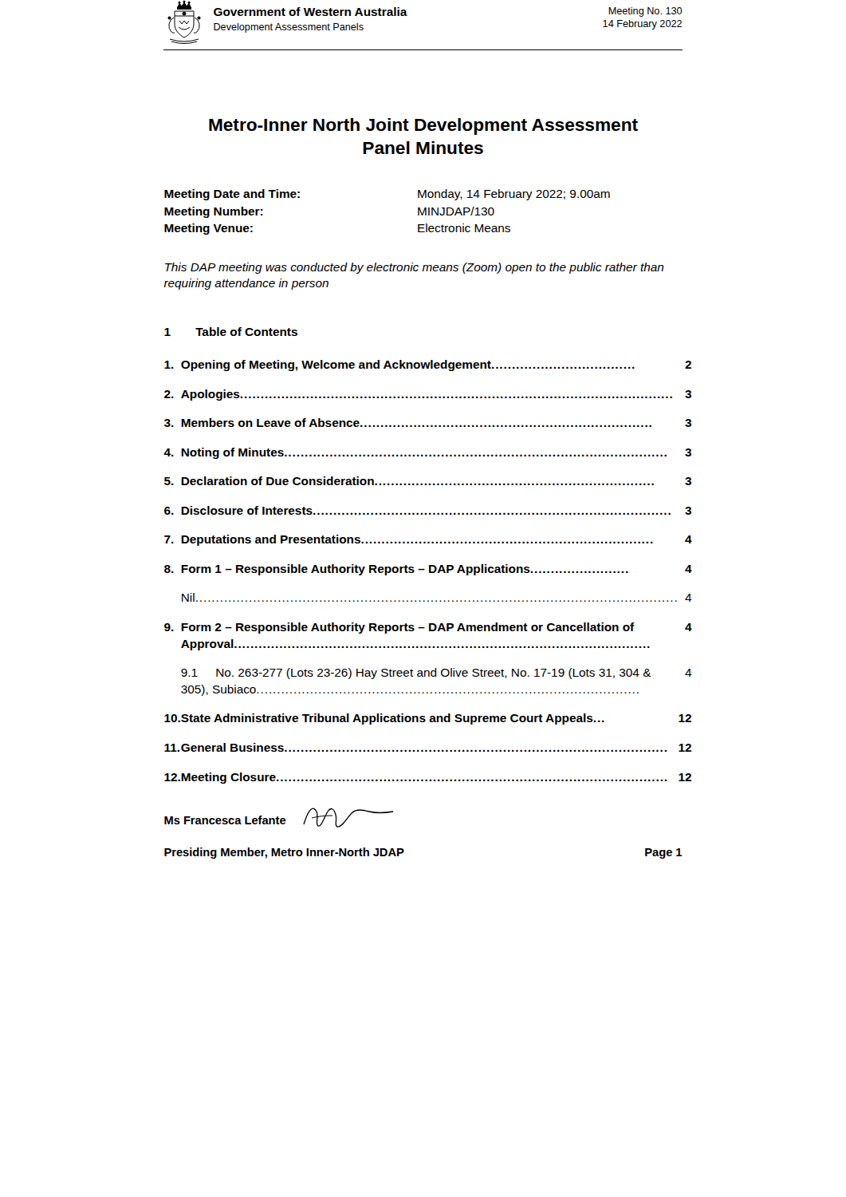Government of Western Australia
Development Assessment Panels
Meeting No. 130
14 February 2022
Metro-Inner North Joint Development Assessment
Panel Minutes
| Meeting Date and Time: | Monday, 14 February 2022; 9.00am |
| Meeting Number: | MINJDAP/130 |
| Meeting Venue: | Electronic Means |
This DAP meeting was conducted by electronic means (Zoom) open to the public rather than requiring attendance in person
1 Table of Contents
| 1. | Opening of Meeting, Welcome and Acknowledgement ................................... | 2 |
| 2. | Apologies ......................................................................................................... | 3 |
| 3. | Members on Leave of Absence ....................................................................... | 3 |
| 4. | Noting of Minutes ............................................................................................. | 3 |
| 5. | Declaration of Due Consideration .................................................................... | 3 |
| 6. | Disclosure of Interests ....................................................................................... | 3 |
| 7. | Deputations and Presentations ....................................................................... | 4 |
| 8. | Form 1 – Responsible Authority Reports – DAP Applications ........................ | 4 |
| | Nil ..................................................................................................................... | 4 |
| 9. | Form 2 – Responsible Authority Reports – DAP Amendment or Cancellation of Approval ..................................................................................................... | 4 |
| | 9.1 No. 263-277 (Lots 23-26) Hay Street and Olive Street, No. 17-19 (Lots 31, 304 & 305), Subiaco ............................................................................................. | 4 |
| 10. | State Administrative Tribunal Applications and Supreme Court Appeals ... | 12 |
| 11. | General Business ............................................................................................. | 12 |
| 12. | Meeting Closure ............................................................................................... | 12 |
Ms Francesca Lefante
Presiding Member, Metro Inner-North JDAP Page 1